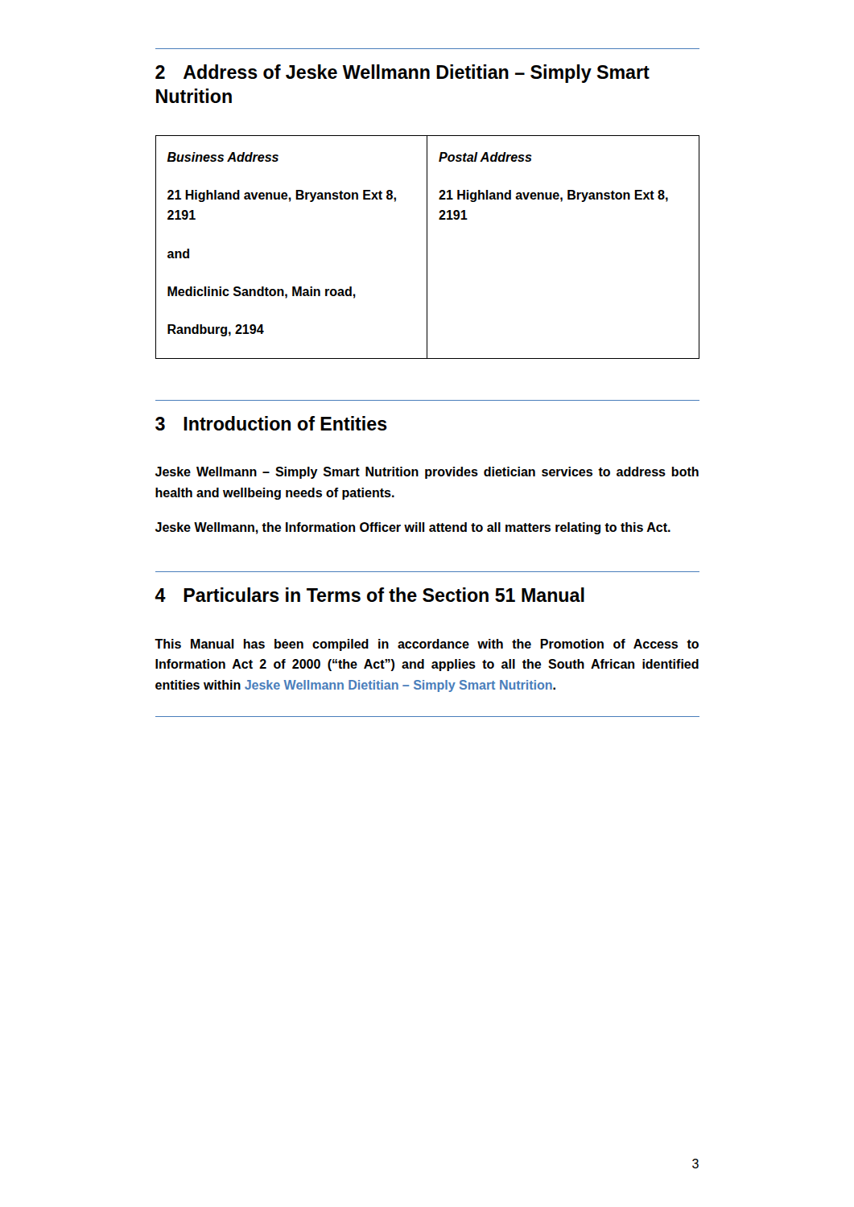2 Address of Jeske Wellmann Dietitian – Simply Smart Nutrition
| Business Address 21 Highland avenue, Bryanston Ext 8, 2191 and Mediclinic Sandton, Main road, Randburg, 2194 | Postal Address 21 Highland avenue, Bryanston Ext 8, 2191 |
3 Introduction of Entities
Jeske Wellmann – Simply Smart Nutrition provides dietician services to address both health and wellbeing needs of patients.
Jeske Wellmann, the Information Officer will attend to all matters relating to this Act.
4 Particulars in Terms of the Section 51 Manual
This Manual has been compiled in accordance with the Promotion of Access to Information Act 2 of 2000 (“the Act”) and applies to all the South African identified entities within Jeske Wellmann Dietitian – Simply Smart Nutrition.
3